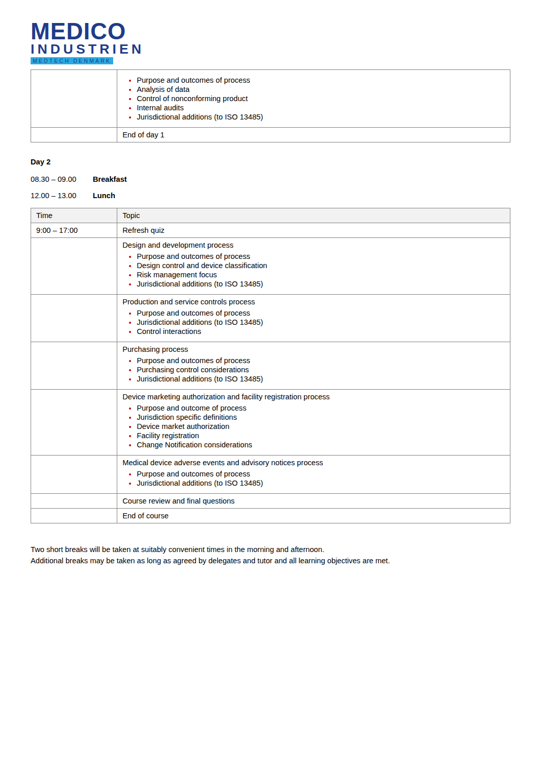MEDICO
INDUSTRIEN
MEDTECH DENMARK
| | Purpose and outcomes of process Analysis of data Control of nonconforming product Internal audits Jurisdictional additions (to ISO 13485) |
| | End of day 1 |
Day 2
08.30 – 09.00 Breakfast
12.00 – 13.00 Lunch
| Time | Topic |
| --- | --- |
| 9:00 – 17:00 | Refresh quiz |
| | Design and development process Purpose and outcomes of process Design control and device classification Risk management focus Jurisdictional additions (to ISO 13485) |
| | Production and service controls process Purpose and outcomes of process Jurisdictional additions (to ISO 13485) Control interactions |
| | Purchasing process Purpose and outcomes of process Purchasing control considerations Jurisdictional additions (to ISO 13485) |
| | Device marketing authorization and facility registration process Purpose and outcome of process Jurisdiction specific definitions Device market authorization Facility registration Change Notification considerations |
| | Medical device adverse events and advisory notices process Purpose and outcomes of process Jurisdictional additions (to ISO 13485) |
| | Course review and final questions |
| | End of course |
Two short breaks will be taken at suitably convenient times in the morning and afternoon.
Additional breaks may be taken as long as agreed by delegates and tutor and all learning objectives are met.